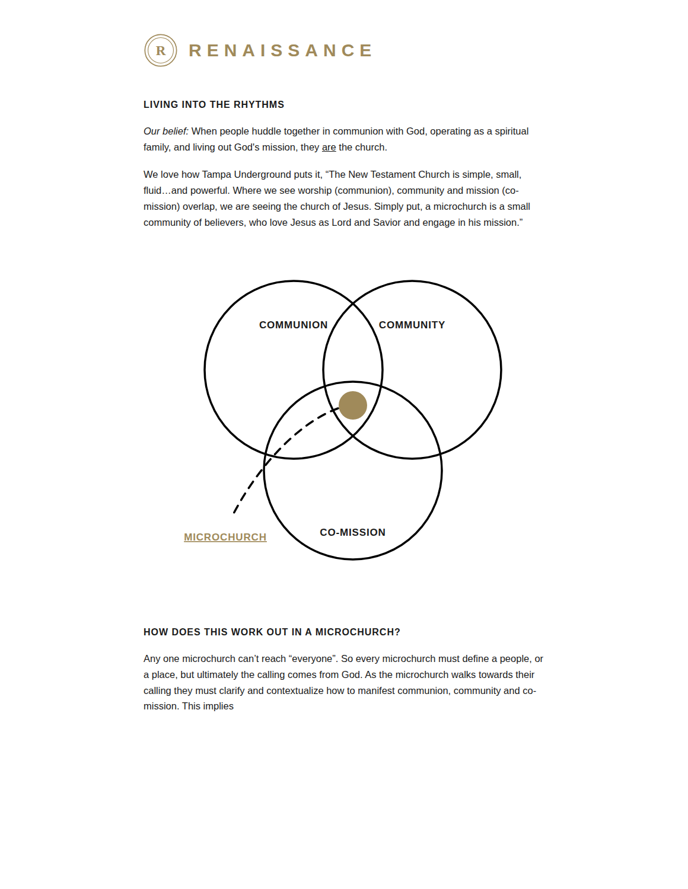R
Renaissance
Living Into the Rhythms
Our belief: When people huddle together in communion with God, operating as a spiritual family, and living out God's mission, they are the church.
We love how Tampa Underground puts it, “The New Testament Church is simple, small, fluid…and powerful. Where we see worship (communion), community and mission (co-mission) overlap, we are seeing the church of Jesus. Simply put, a microchurch is a small community of believers, who love Jesus as Lord and Savior and engage in his mission.”
COMMUNION COMMUNITY CO-MISSION MICROCHURCH
How does this work out in a microchurch?
Any one microchurch can’t reach “everyone”. So every microchurch must define a people, or a place, but ultimately the calling comes from God. As the microchurch walks towards their calling they must clarify and contextualize how to manifest communion, community and co-mission. This implies